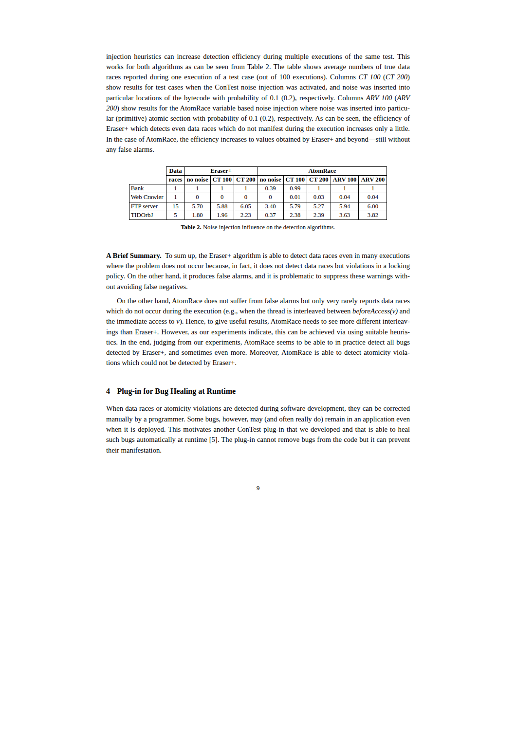injection heuristics can increase detection efficiency during multiple executions of the same test. This works for both algorithms as can be seen from Table 2. The table shows average numbers of true data races reported during one execution of a test case (out of 100 executions). Columns CT 100 (CT 200) show results for test cases when the ConTest noise injection was activated, and noise was inserted into particular locations of the bytecode with probability of 0.1 (0.2), respectively. Columns ARV 100 (ARV 200) show results for the AtomRace variable based noise injection where noise was inserted into particular (primitive) atomic section with probability of 0.1 (0.2), respectively. As can be seen, the efficiency of Eraser+ which detects even data races which do not manifest during the execution increases only a little. In the case of AtomRace, the efficiency increases to values obtained by Eraser+ and beyond—still without any false alarms.
| | Data | Eraser+ | AtomRace |
| --- | --- | --- | --- |
| | races | no noise | CT 100 | CT 200 | no noise | CT 100 | CT 200 | ARV 100 | ARV 200 |
| Bank | 1 | 1 | 1 | 1 | 0.39 | 0.99 | 1 | 1 | 1 |
| Web Crawler | 1 | 0 | 0 | 0 | 0 | 0.01 | 0.03 | 0.04 | 0.04 |
| FTP server | 15 | 5.70 | 5.88 | 6.05 | 3.40 | 5.79 | 5.27 | 5.94 | 6.00 |
| TIDOrbJ | 5 | 1.80 | 1.96 | 2.23 | 0.37 | 2.38 | 2.39 | 3.63 | 3.82 |
Table 2. Noise injection influence on the detection algorithms.
A Brief Summary. To sum up, the Eraser+ algorithm is able to detect data races even in many executions where the problem does not occur because, in fact, it does not detect data races but violations in a locking policy. On the other hand, it produces false alarms, and it is problematic to suppress these warnings without avoiding false negatives.
On the other hand, AtomRace does not suffer from false alarms but only very rarely reports data races which do not occur during the execution (e.g., when the thread is interleaved between beforeAccess(v) and the immediate access to v). Hence, to give useful results, AtomRace needs to see more different interleavings than Eraser+. However, as our experiments indicate, this can be achieved via using suitable heuristics. In the end, judging from our experiments, AtomRace seems to be able to in practice detect all bugs detected by Eraser+, and sometimes even more. Moreover, AtomRace is able to detect atomicity violations which could not be detected by Eraser+.
4 Plug-in for Bug Healing at Runtime
When data races or atomicity violations are detected during software development, they can be corrected manually by a programmer. Some bugs, however, may (and often really do) remain in an application even when it is deployed. This motivates another ConTest plug-in that we developed and that is able to heal such bugs automatically at runtime [5]. The plug-in cannot remove bugs from the code but it can prevent their manifestation.
9